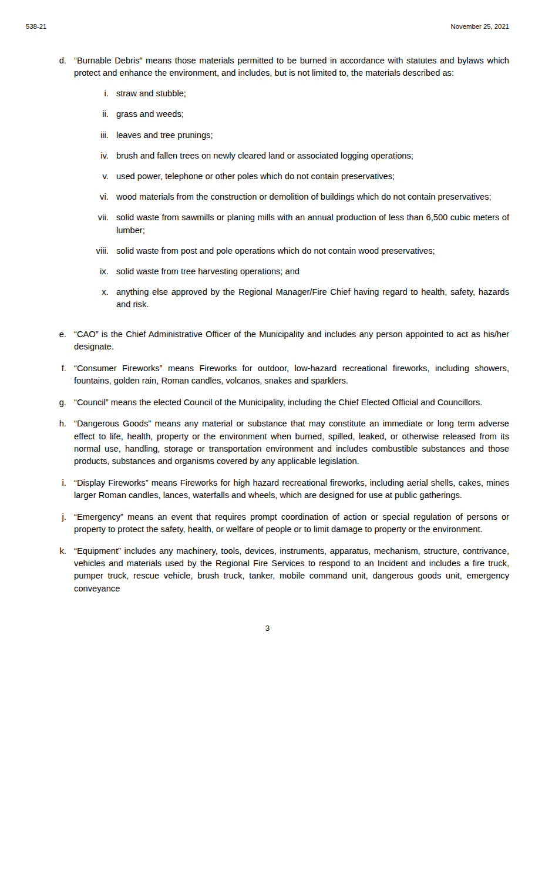538-21 November 25, 2021
d. “Burnable Debris” means those materials permitted to be burned in accordance with statutes and bylaws which protect and enhance the environment, and includes, but is not limited to, the materials described as:
i. straw and stubble;
ii. grass and weeds;
iii. leaves and tree prunings;
iv. brush and fallen trees on newly cleared land or associated logging operations;
v. used power, telephone or other poles which do not contain preservatives;
vi. wood materials from the construction or demolition of buildings which do not contain preservatives;
vii. solid waste from sawmills or planing mills with an annual production of less than 6,500 cubic meters of lumber;
viii. solid waste from post and pole operations which do not contain wood preservatives;
ix. solid waste from tree harvesting operations; and
x. anything else approved by the Regional Manager/Fire Chief having regard to health, safety, hazards and risk.
e. “CAO” is the Chief Administrative Officer of the Municipality and includes any person appointed to act as his/her designate.
f. “Consumer Fireworks” means Fireworks for outdoor, low-hazard recreational fireworks, including showers, fountains, golden rain, Roman candles, volcanos, snakes and sparklers.
g. “Council” means the elected Council of the Municipality, including the Chief Elected Official and Councillors.
h. “Dangerous Goods” means any material or substance that may constitute an immediate or long term adverse effect to life, health, property or the environment when burned, spilled, leaked, or otherwise released from its normal use, handling, storage or transportation environment and includes combustible substances and those products, substances and organisms covered by any applicable legislation.
i. “Display Fireworks” means Fireworks for high hazard recreational fireworks, including aerial shells, cakes, mines larger Roman candles, lances, waterfalls and wheels, which are designed for use at public gatherings.
j. “Emergency” means an event that requires prompt coordination of action or special regulation of persons or property to protect the safety, health, or welfare of people or to limit damage to property or the environment.
k. “Equipment” includes any machinery, tools, devices, instruments, apparatus, mechanism, structure, contrivance, vehicles and materials used by the Regional Fire Services to respond to an Incident and includes a fire truck, pumper truck, rescue vehicle, brush truck, tanker, mobile command unit, dangerous goods unit, emergency conveyance
3